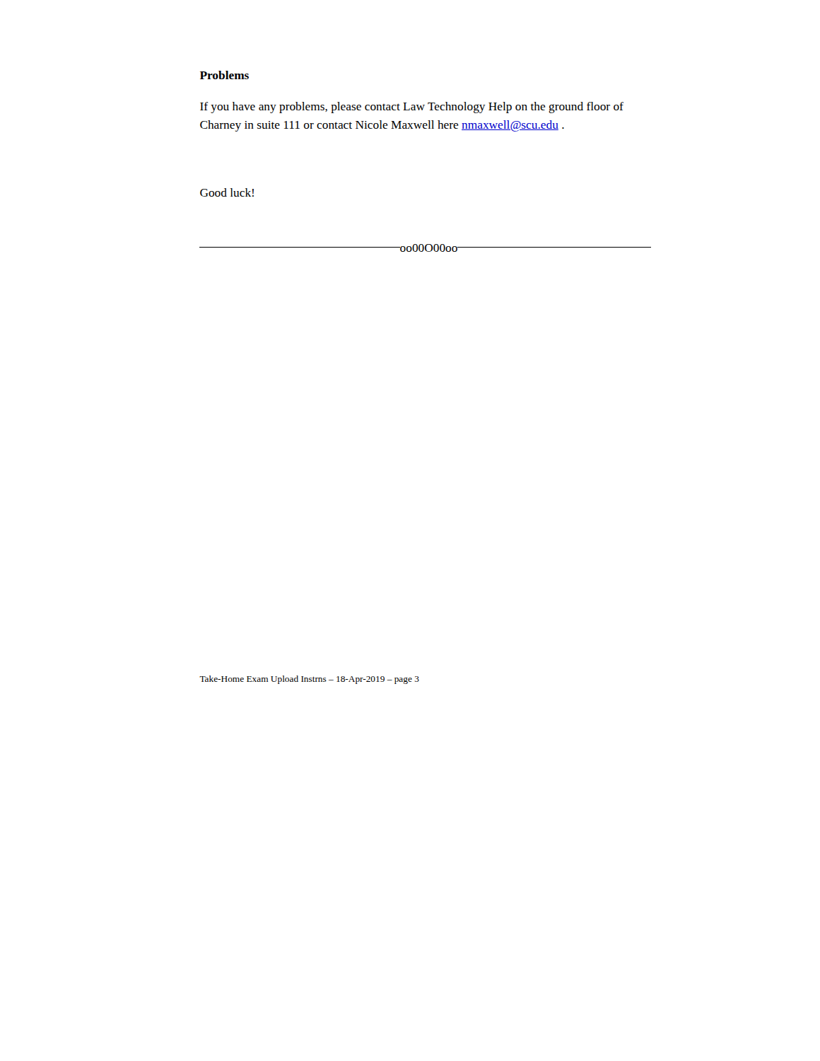Problems
If you have any problems, please contact Law Technology Help on the ground floor of Charney in suite 111 or contact Nicole Maxwell here nmaxwell@scu.edu .
Good luck!
oo00O00oo
Take-Home Exam Upload Instrns – 18-Apr-2019 – page 3